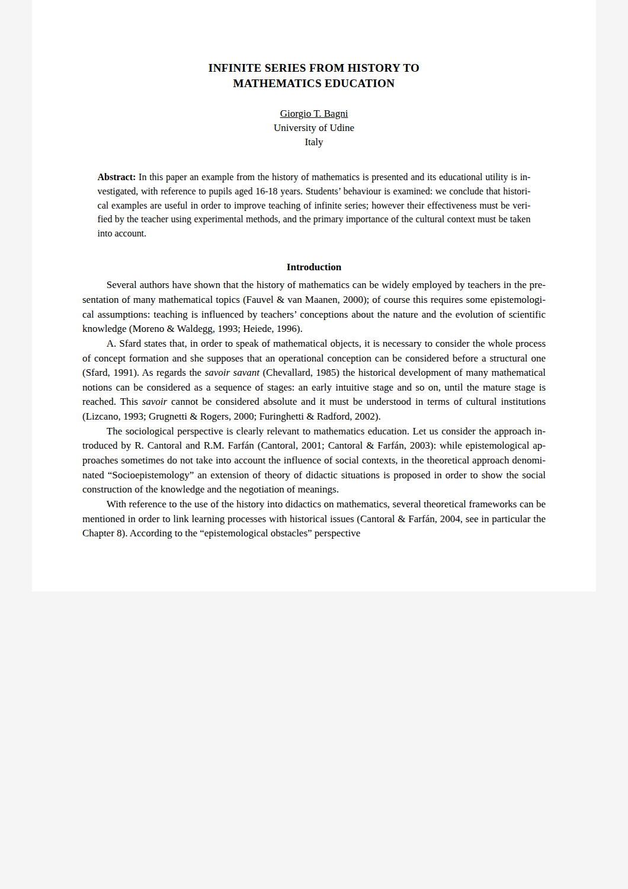Infinite Series from History to
Mathematics Education
Giorgio T. Bagni
University of Udine
Italy
Abstract: In this paper an example from the history of mathematics is presented and its educational utility is investigated, with reference to pupils aged 16-18 years. Students’ behaviour is examined: we conclude that historical examples are useful in order to improve teaching of infinite series; however their effectiveness must be verified by the teacher using experimental methods, and the primary importance of the cultural context must be taken into account.
Introduction
Several authors have shown that the history of mathematics can be widely employed by teachers in the presentation of many mathematical topics (Fauvel & van Maanen, 2000); of course this requires some epistemological assumptions: teaching is influenced by teachers’ conceptions about the nature and the evolution of scientific knowledge (Moreno & Waldegg, 1993; Heiede, 1996).
A. Sfard states that, in order to speak of mathematical objects, it is necessary to consider the whole process of concept formation and she supposes that an operational conception can be considered before a structural one (Sfard, 1991). As regards the savoir savant (Chevallard, 1985) the historical development of many mathematical notions can be considered as a sequence of stages: an early intuitive stage and so on, until the mature stage is reached. This savoir cannot be considered absolute and it must be understood in terms of cultural institutions (Lizcano, 1993; Grugnetti & Rogers, 2000; Furinghetti & Radford, 2002).
The sociological perspective is clearly relevant to mathematics education. Let us consider the approach introduced by R. Cantoral and R.M. Farfán (Cantoral, 2001; Cantoral & Farfán, 2003): while epistemological approaches sometimes do not take into account the influence of social contexts, in the theoretical approach denominated “Socioepistemology” an extension of theory of didactic situations is proposed in order to show the social construction of the knowledge and the negotiation of meanings.
With reference to the use of the history into didactics on mathematics, several theoretical frameworks can be mentioned in order to link learning processes with historical issues (Cantoral & Farfán, 2004, see in particular the Chapter 8). According to the “epistemological obstacles” perspective